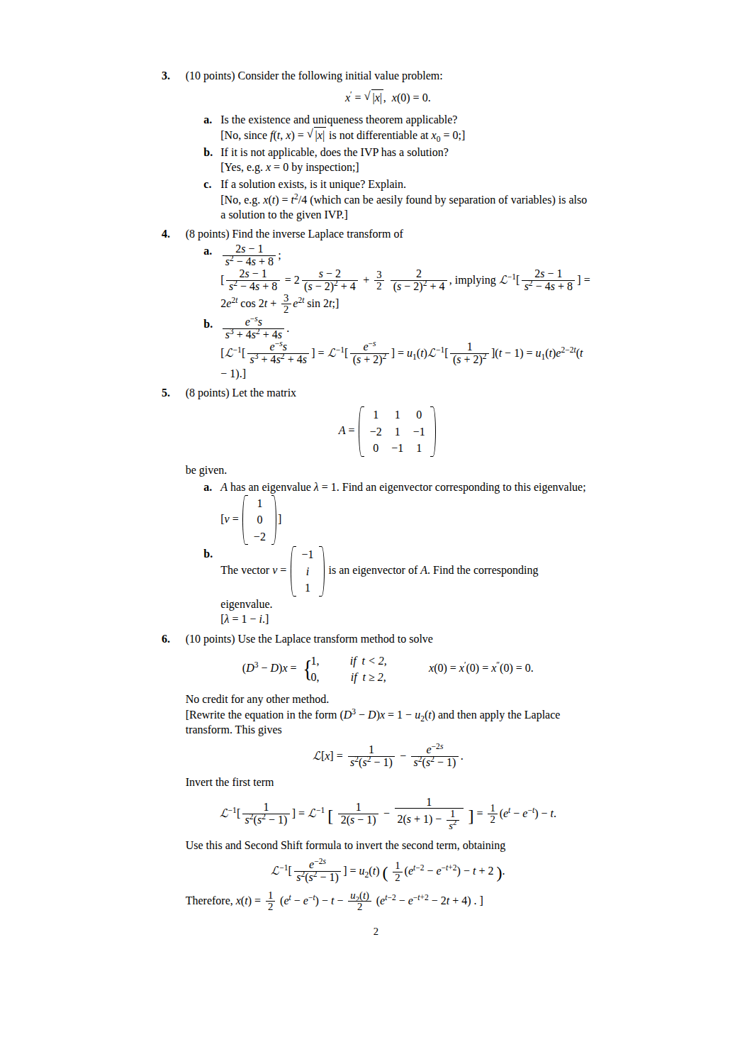3. (10 points) Consider the following initial value problem:
x′ = |x|, x(0) = 0.
a. Is the existence and uniqueness theorem applicable?
[No, since f(t, x) = |x| is not differentiable at x0 = 0;]
b. If it is not applicable, does the IVP has a solution?
[Yes, e.g. x = 0 by inspection;]
c. If a solution exists, is it unique? Explain.
[No, e.g. x(t) = t2/4 (which can be aesily found by separation of variables) is also a solution to the given IVP.]
4. (8 points) Find the inverse Laplace transform of
a. 2s − 1 s2 − 4s + 8;
[2s − 1 s2 − 4s + 8 = 2s − 2(s − 2)2 + 4 + 32 2(s − 2)2 + 4, implying ℒ−1[2s − 1 s2 − 4s + 8] = 2e2t cos 2t + 32 e2t sin 2t;]
b. e−ss s3 + 4s2 + 4s.
[ℒ−1[e−ss s3 + 4s2 + 4s] = ℒ−1[e−s(s + 2)2] = u1(t)ℒ−1[1(s + 2)2](t − 1) = u1(t)e2−2t(t − 1).]
5. (8 points) Let the matrix
A =
| 1 | 1 | 0 |
| −2 | 1 | −1 |
| 0 | −1 | 1 |
be given.
a. A has an eigenvalue λ = 1. Find an eigenvector corresponding to this eigenvalue;
[v =
| 1 |
| 0 |
| −2 |
]
b. The vector v =
| −1 |
| i |
| 1 |
is an eigenvector of A. Find the corresponding eigenvalue.
[λ = 1 − i.]
6. (10 points) Use the Laplace transform method to solve
(D3 − D)x = {
| 1, | if t < 2, |
| 0, | if t ≥ 2, |
x(0) = x′(0) = x″(0) = 0.
No credit for any other method.
[Rewrite the equation in the form (D3 − D)x = 1 − u2(t) and then apply the Laplace transform. This gives
ℒ[x] = 1 s2(s2 − 1) − e−2s s2(s2 − 1).
Invert the first term
ℒ−1[1 s2(s2 − 1)] = ℒ−1 [ 12(s − 1) − 12(s + 1) − 1 s2 ] = 12(et − e−t) − t.
Use this and Second Shift formula to invert the second term, obtaining
ℒ−1[e−2s s2(s2 − 1)] = u2(t) ( 12(et−2 − e−t+2) − t + 2 ).
Therefore, x(t) = 12 (et − e−t) − t − u2(t) 2 (et−2 − e−t+2 − 2t + 4) . ]
2